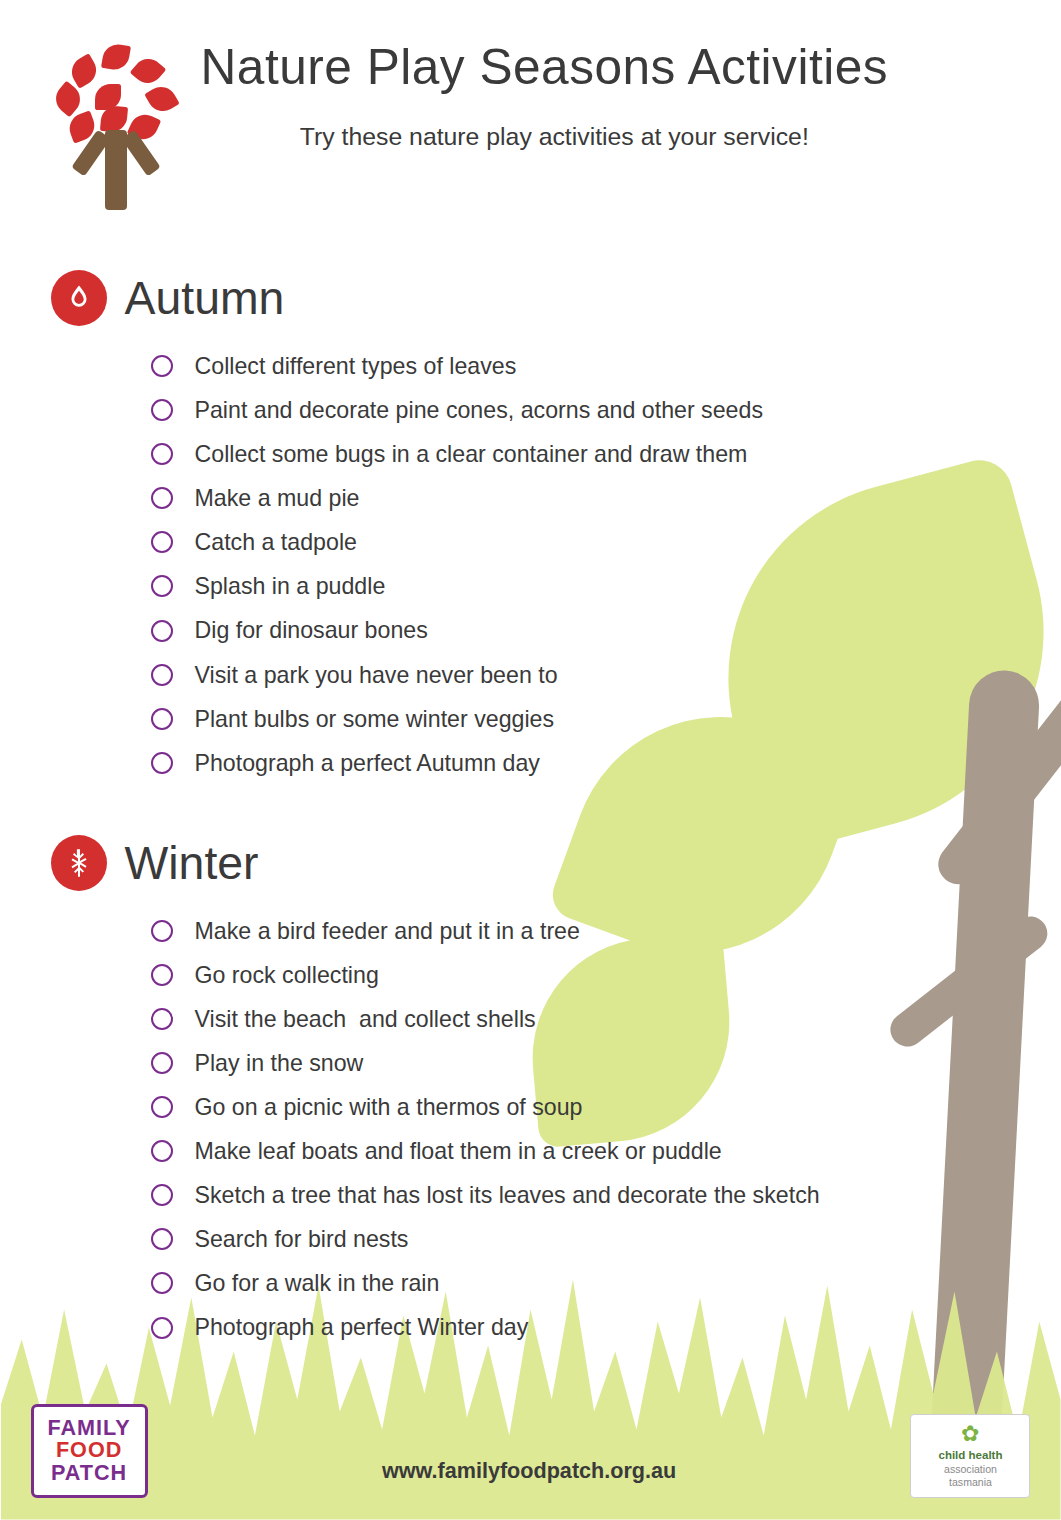Nature Play Seasons Activities
Try these nature play activities at your service!
Autumn
Collect different types of leaves
Paint and decorate pine cones, acorns and other seeds
Collect some bugs in a clear container and draw them
Make a mud pie
Catch a tadpole
Splash in a puddle
Dig for dinosaur bones
Visit a park you have never been to
Plant bulbs or some winter veggies
Photograph a perfect Autumn day
Winter
Make a bird feeder and put it in a tree
Go rock collecting
Visit the beach and collect shells
Play in the snow
Go on a picnic with a thermos of soup
Make leaf boats and float them in a creek or puddle
Sketch a tree that has lost its leaves and decorate the sketch
Search for bird nests
Go for a walk in the rain
Photograph a perfect Winter day
FAMILY FOOD PATCH
www.familyfoodpatch.org.au
✿
child health association tasmania